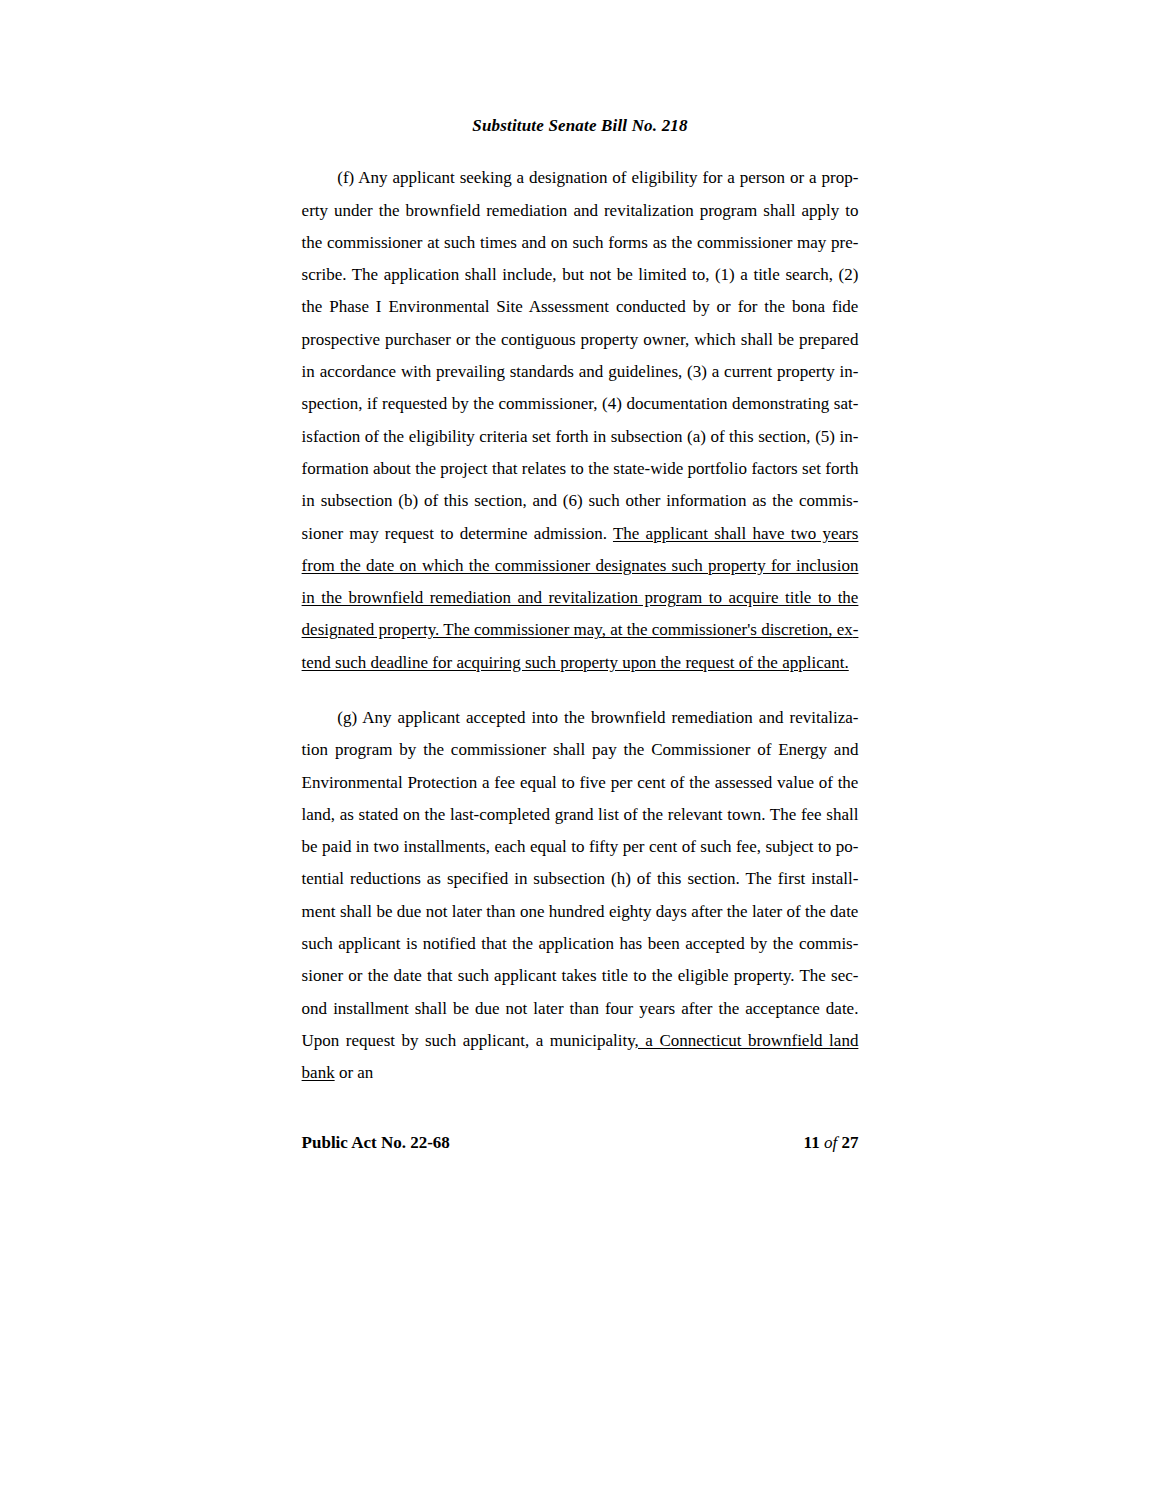Substitute Senate Bill No. 218
(f) Any applicant seeking a designation of eligibility for a person or a property under the brownfield remediation and revitalization program shall apply to the commissioner at such times and on such forms as the commissioner may prescribe. The application shall include, but not be limited to, (1) a title search, (2) the Phase I Environmental Site Assessment conducted by or for the bona fide prospective purchaser or the contiguous property owner, which shall be prepared in accordance with prevailing standards and guidelines, (3) a current property inspection, if requested by the commissioner, (4) documentation demonstrating satisfaction of the eligibility criteria set forth in subsection (a) of this section, (5) information about the project that relates to the state-wide portfolio factors set forth in subsection (b) of this section, and (6) such other information as the commissioner may request to determine admission. The applicant shall have two years from the date on which the commissioner designates such property for inclusion in the brownfield remediation and revitalization program to acquire title to the designated property. The commissioner may, at the commissioner's discretion, extend such deadline for acquiring such property upon the request of the applicant.
(g) Any applicant accepted into the brownfield remediation and revitalization program by the commissioner shall pay the Commissioner of Energy and Environmental Protection a fee equal to five per cent of the assessed value of the land, as stated on the last-completed grand list of the relevant town. The fee shall be paid in two installments, each equal to fifty per cent of such fee, subject to potential reductions as specified in subsection (h) of this section. The first installment shall be due not later than one hundred eighty days after the later of the date such applicant is notified that the application has been accepted by the commissioner or the date that such applicant takes title to the eligible property. The second installment shall be due not later than four years after the acceptance date. Upon request by such applicant, a municipality, a Connecticut brownfield land bank or an
Public Act No. 22-68 11 of 27